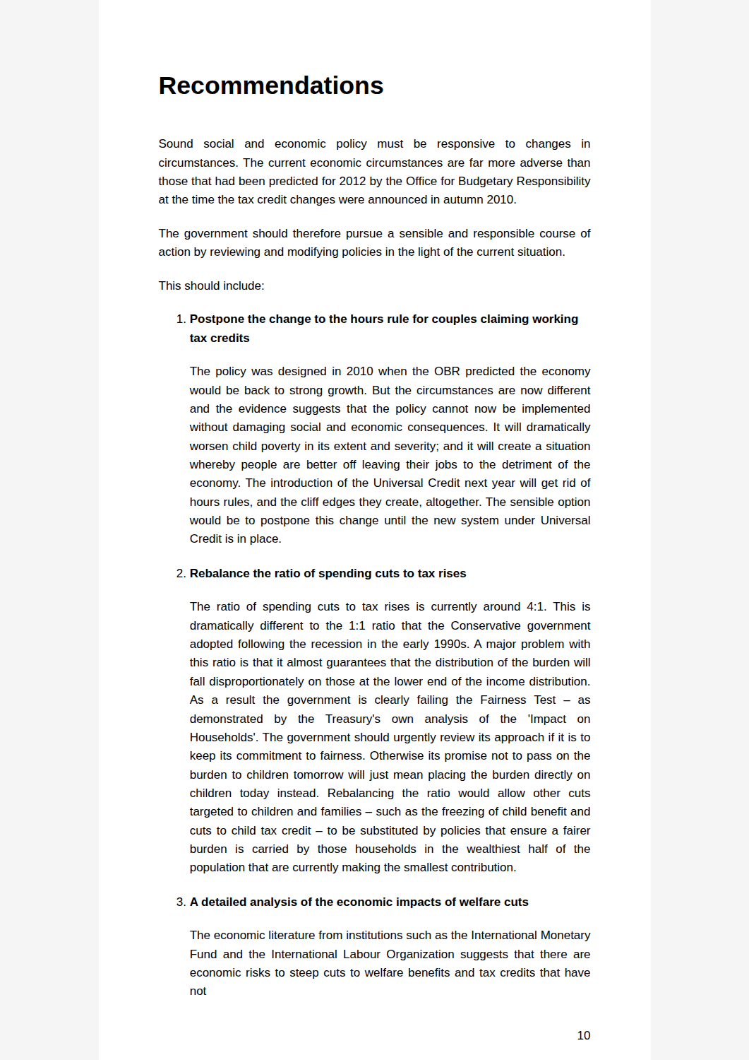Recommendations
Sound social and economic policy must be responsive to changes in circumstances. The current economic circumstances are far more adverse than those that had been predicted for 2012 by the Office for Budgetary Responsibility at the time the tax credit changes were announced in autumn 2010.
The government should therefore pursue a sensible and responsible course of action by reviewing and modifying policies in the light of the current situation.
This should include:
Postpone the change to the hours rule for couples claiming working tax credits
The policy was designed in 2010 when the OBR predicted the economy would be back to strong growth. But the circumstances are now different and the evidence suggests that the policy cannot now be implemented without damaging social and economic consequences. It will dramatically worsen child poverty in its extent and severity; and it will create a situation whereby people are better off leaving their jobs to the detriment of the economy. The introduction of the Universal Credit next year will get rid of hours rules, and the cliff edges they create, altogether. The sensible option would be to postpone this change until the new system under Universal Credit is in place.
Rebalance the ratio of spending cuts to tax rises
The ratio of spending cuts to tax rises is currently around 4:1. This is dramatically different to the 1:1 ratio that the Conservative government adopted following the recession in the early 1990s. A major problem with this ratio is that it almost guarantees that the distribution of the burden will fall disproportionately on those at the lower end of the income distribution. As a result the government is clearly failing the Fairness Test – as demonstrated by the Treasury's own analysis of the 'Impact on Households'. The government should urgently review its approach if it is to keep its commitment to fairness. Otherwise its promise not to pass on the burden to children tomorrow will just mean placing the burden directly on children today instead. Rebalancing the ratio would allow other cuts targeted to children and families – such as the freezing of child benefit and cuts to child tax credit – to be substituted by policies that ensure a fairer burden is carried by those households in the wealthiest half of the population that are currently making the smallest contribution.
A detailed analysis of the economic impacts of welfare cuts
The economic literature from institutions such as the International Monetary Fund and the International Labour Organization suggests that there are economic risks to steep cuts to welfare benefits and tax credits that have not
10